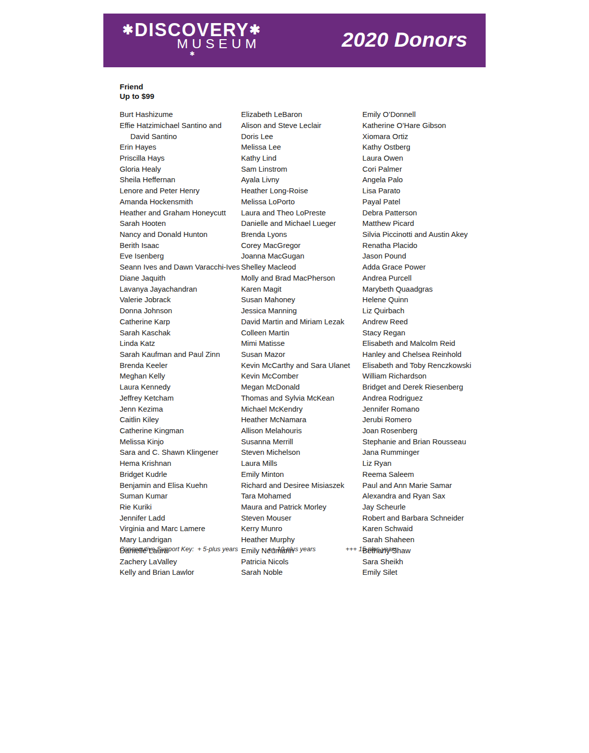✱DISCOVERY✱
MUSEUM
✱
2020 Donors
Friend
Up to $99
Burt Hashizume
Effie Hatzimichael Santino and David Santino
Erin Hayes
Priscilla Hays
Gloria Healy
Sheila Heffernan
Lenore and Peter Henry
Amanda Hockensmith
Heather and Graham Honeycutt
Sarah Hooten
Nancy and Donald Hunton
Berith Isaac
Eve Isenberg
Seann Ives and Dawn Varacchi-Ives
Diane Jaquith
Lavanya Jayachandran
Valerie Jobrack
Donna Johnson
Catherine Karp
Sarah Kaschak
Linda Katz
Sarah Kaufman and Paul Zinn
Brenda Keeler
Meghan Kelly
Laura Kennedy
Jeffrey Ketcham
Jenn Kezima
Caitlin Kiley
Catherine Kingman
Melissa Kinjo
Sara and C. Shawn Klingener
Hema Krishnan
Bridget Kudrle
Benjamin and Elisa Kuehn
Suman Kumar
Rie Kuriki
Jennifer Ladd
Virginia and Marc Lamere
Mary Landrigan
Danielle Laura
Zachery LaValley
Kelly and Brian Lawlor
Elizabeth LeBaron
Alison and Steve Leclair
Doris Lee
Melissa Lee
Kathy Lind
Sam Linstrom
Ayala Livny
Heather Long-Roise
Melissa LoPorto
Laura and Theo LoPreste
Danielle and Michael Lueger
Brenda Lyons
Corey MacGregor
Joanna MacGugan
Shelley Macleod
Molly and Brad MacPherson
Karen Magit
Susan Mahoney
Jessica Manning
David Martin and Miriam Lezak
Colleen Martin
Mimi Matisse
Susan Mazor
Kevin McCarthy and Sara Ulanet
Kevin McComber
Megan McDonald
Thomas and Sylvia McKean
Michael McKendry
Heather McNamara
Allison Melahouris
Susanna Merrill
Steven Michelson
Laura Mills
Emily Minton
Richard and Desiree Misiaszek
Tara Mohamed
Maura and Patrick Morley
Steven Mouser
Kerry Munro
Heather Murphy
Emily Neumann
Patricia Nicols
Sarah Noble
Emily O’Donnell
Katherine O’Hare Gibson
Xiomara Ortiz
Kathy Ostberg
Laura Owen
Cori Palmer
Angela Palo
Lisa Parato
Payal Patel
Debra Patterson
Matthew Picard
Silvia Piccinotti and Austin Akey
Renatha Placido
Jason Pound
Adda Grace Power
Andrea Purcell
Marybeth Quaadgras
Helene Quinn
Liz Quirbach
Andrew Reed
Stacy Regan
Elisabeth and Malcolm Reid
Hanley and Chelsea Reinhold
Elisabeth and Toby Renczkowski
William Richardson
Bridget and Derek Riesenberg
Andrea Rodriguez
Jennifer Romano
Jerubi Romero
Joan Rosenberg
Stephanie and Brian Rousseau
Jana Rumminger
Liz Ryan
Reema Saleem
Paul and Ann Marie Samar
Alexandra and Ryan Sax
Jay Scheurle
Robert and Barbara Schneider
Karen Schwaid
Sarah Shaheen
Bethany Shaw
Sara Sheikh
Emily Silet
Consecutive Support Key: + 5-plus years++ 10-plus years+++ 15-plus years